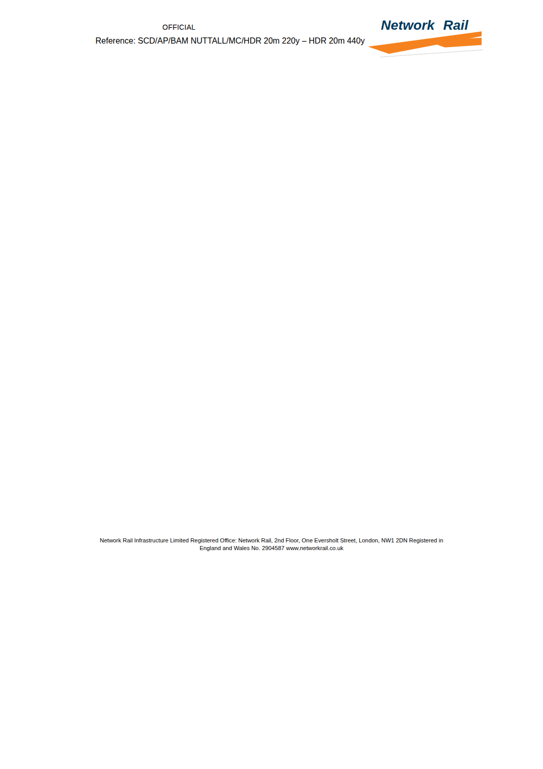OFFICIAL
Reference: SCD/AP/BAM NUTTALL/MC/HDR 20m 220y – HDR 20m 440y
Network Rail
Network Rail Infrastructure Limited Registered Office: Network Rail, 2nd Floor, One Eversholt Street, London, NW1 2DN Registered in England and Wales No. 2904587 www.networkrail.co.uk